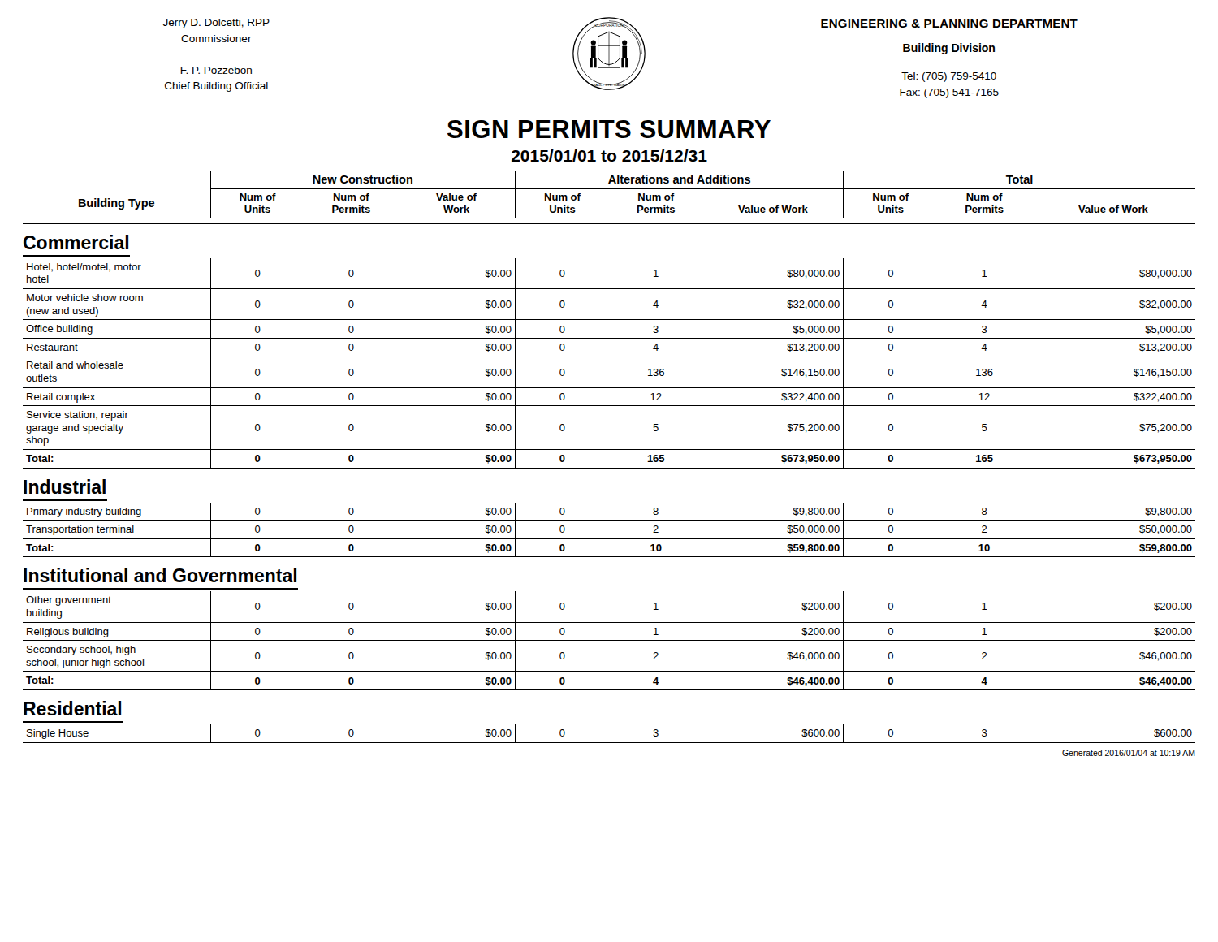Jerry D. Dolcetti, RPP
Commissioner
F. P. Pozzebon
Chief Building Official
CORPORATION SAULT STE. MARIE
ENGINEERING & PLANNING DEPARTMENT
Building Division
Tel: (705) 759-5410
Fax: (705) 541-7165
SIGN PERMITS SUMMARY
2015/01/01 to 2015/12/31
| | New Construction | Alterations and Additions | Total |
| --- | --- | --- | --- |
| Building Type | Num of Units | Num of Permits | Value of Work | Num of Units | Num of Permits | Value of Work | Num of Units | Num of Permits | Value of Work |
| Commercial |
| Hotel, hotel/motel, motor hotel | 0 | 0 | $0.00 | 0 | 1 | $80,000.00 | 0 | 1 | $80,000.00 |
| Motor vehicle show room (new and used) | 0 | 0 | $0.00 | 0 | 4 | $32,000.00 | 0 | 4 | $32,000.00 |
| Office building | 0 | 0 | $0.00 | 0 | 3 | $5,000.00 | 0 | 3 | $5,000.00 |
| Restaurant | 0 | 0 | $0.00 | 0 | 4 | $13,200.00 | 0 | 4 | $13,200.00 |
| Retail and wholesale outlets | 0 | 0 | $0.00 | 0 | 136 | $146,150.00 | 0 | 136 | $146,150.00 |
| Retail complex | 0 | 0 | $0.00 | 0 | 12 | $322,400.00 | 0 | 12 | $322,400.00 |
| Service station, repair garage and specialty shop | 0 | 0 | $0.00 | 0 | 5 | $75,200.00 | 0 | 5 | $75,200.00 |
| Total: | 0 | 0 | $0.00 | 0 | 165 | $673,950.00 | 0 | 165 | $673,950.00 |
| Industrial |
| Primary industry building | 0 | 0 | $0.00 | 0 | 8 | $9,800.00 | 0 | 8 | $9,800.00 |
| Transportation terminal | 0 | 0 | $0.00 | 0 | 2 | $50,000.00 | 0 | 2 | $50,000.00 |
| Total: | 0 | 0 | $0.00 | 0 | 10 | $59,800.00 | 0 | 10 | $59,800.00 |
| Institutional and Governmental |
| Other government building | 0 | 0 | $0.00 | 0 | 1 | $200.00 | 0 | 1 | $200.00 |
| Religious building | 0 | 0 | $0.00 | 0 | 1 | $200.00 | 0 | 1 | $200.00 |
| Secondary school, high school, junior high school | 0 | 0 | $0.00 | 0 | 2 | $46,000.00 | 0 | 2 | $46,000.00 |
| Total: | 0 | 0 | $0.00 | 0 | 4 | $46,400.00 | 0 | 4 | $46,400.00 |
| Residential |
| Single House | 0 | 0 | $0.00 | 0 | 3 | $600.00 | 0 | 3 | $600.00 |
Generated 2016/01/04 at 10:19 AM